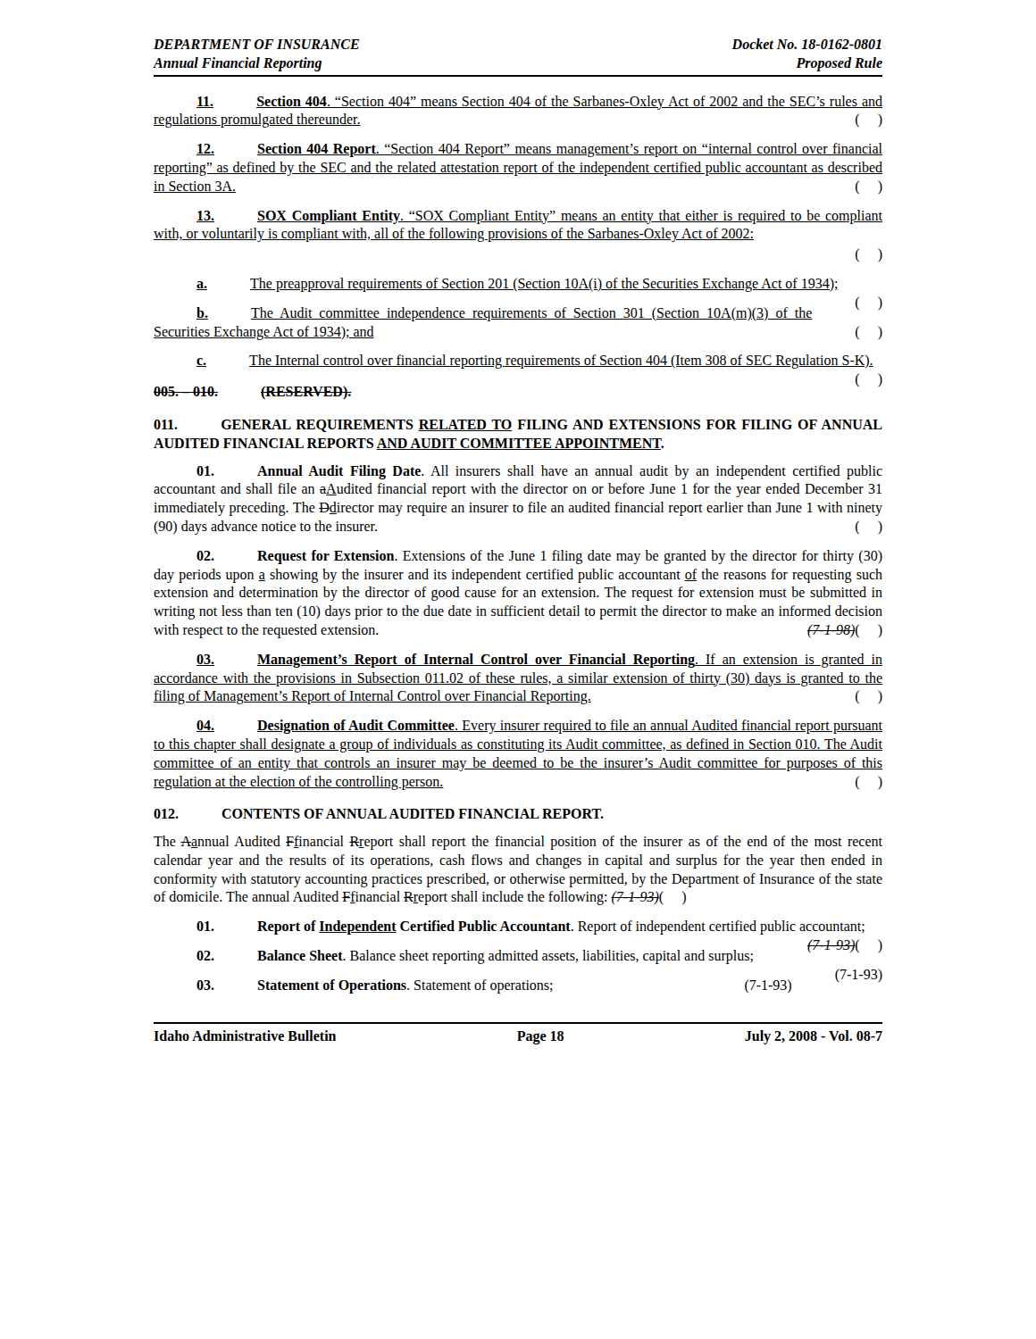DEPARTMENT OF INSURANCE Docket No. 18-0162-0801
Annual Financial Reporting Proposed Rule
11. Section 404. “Section 404” means Section 404 of the Sarbanes-Oxley Act of 2002 and the SEC’s rules and regulations promulgated thereunder.( )
12. Section 404 Report. “Section 404 Report” means management’s report on “internal control over financial reporting” as defined by the SEC and the related attestation report of the independent certified public accountant as described in Section 3A.( )
13. SOX Compliant Entity. “SOX Compliant Entity” means an entity that either is required to be compliant with, or voluntarily is compliant with, all of the following provisions of the Sarbanes-Oxley Act of 2002:
( )
a. The preapproval requirements of Section 201 (Section 10A(i) of the Securities Exchange Act of 1934);( )
b. The Audit committee independence requirements of Section 301 (Section 10A(m)(3) of the Securities Exchange Act of 1934); and( )
c. The Internal control over financial reporting requirements of Section 404 (Item 308 of SEC Regulation S-K).( )
005. – 010. (RESERVED).
011. GENERAL REQUIREMENTS RELATED TO FILING AND EXTENSIONS FOR FILING OF ANNUAL AUDITED FINANCIAL REPORTS AND AUDIT COMMITTEE APPOINTMENT.
01. Annual Audit Filing Date. All insurers shall have an annual audit by an independent certified public accountant and shall file an aAudited financial report with the director on or before June 1 for the year ended December 31 immediately preceding. The Ddirector may require an insurer to file an audited financial report earlier than June 1 with ninety (90) days advance notice to the insurer.( )
02. Request for Extension. Extensions of the June 1 filing date may be granted by the director for thirty (30) day periods upon a showing by the insurer and its independent certified public accountant of the reasons for requesting such extension and determination by the director of good cause for an extension. The request for extension must be submitted in writing not less than ten (10) days prior to the due date in sufficient detail to permit the director to make an informed decision with respect to the requested extension.(7-1-98)( )
03. Management’s Report of Internal Control over Financial Reporting. If an extension is granted in accordance with the provisions in Subsection 011.02 of these rules, a similar extension of thirty (30) days is granted to the filing of Management’s Report of Internal Control over Financial Reporting.( )
04. Designation of Audit Committee. Every insurer required to file an annual Audited financial report pursuant to this chapter shall designate a group of individuals as constituting its Audit committee, as defined in Section 010. The Audit committee of an entity that controls an insurer may be deemed to be the insurer’s Audit committee for purposes of this regulation at the election of the controlling person.( )
012. CONTENTS OF ANNUAL AUDITED FINANCIAL REPORT.
The Aannual Audited Ffinancial Rreport shall report the financial position of the insurer as of the end of the most recent calendar year and the results of its operations, cash flows and changes in capital and surplus for the year then ended in conformity with statutory accounting practices prescribed, or otherwise permitted, by the Department of Insurance of the state of domicile. The annual Audited Ffinancial Rreport shall include the following: (7-1-93)( )
01. Report of Independent Certified Public Accountant. Report of independent certified public accountant;(7-1-93)( )
02. Balance Sheet. Balance sheet reporting admitted assets, liabilities, capital and surplus;(7-1-93)
03. Statement of Operations. Statement of operations;(7-1-93)
Idaho Administrative Bulletin Page 18 July 2, 2008 - Vol. 08-7